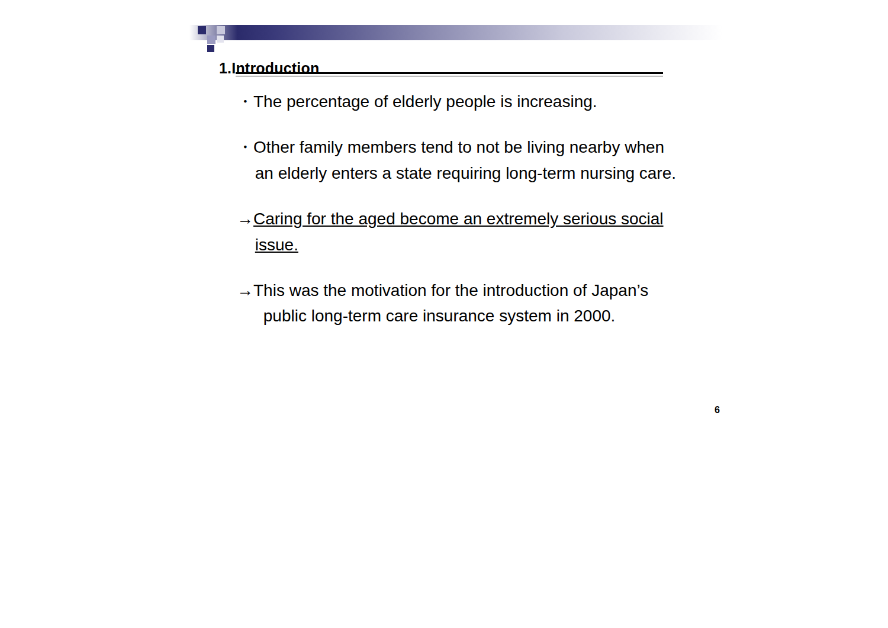1.Introduction
・The percentage of elderly people is increasing.
・Other family members tend to not be living nearby when
an elderly enters a state requiring long-term nursing care.
→Caring for the aged become an extremely serious social
issue.
→This was the motivation for the introduction of Japan’s
public long-term care insurance system in 2000.
6